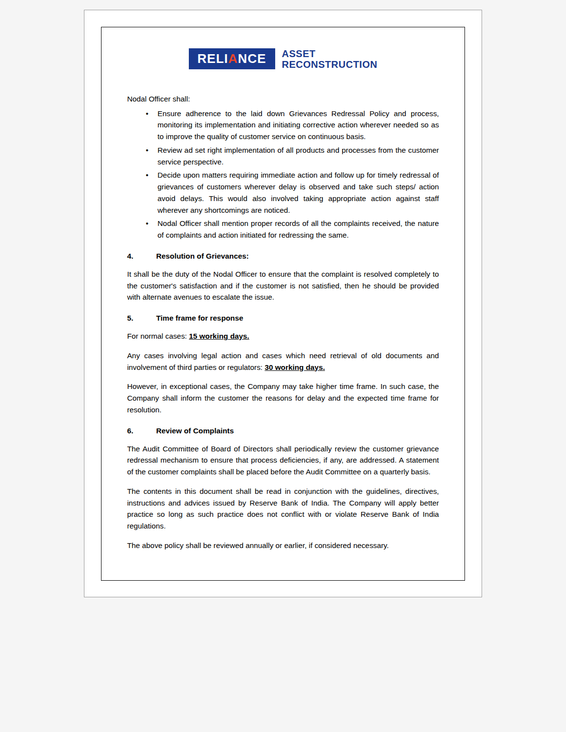RELIANCE
ASSET
RECONSTRUCTION
Nodal Officer shall:
Ensure adherence to the laid down Grievances Redressal Policy and process, monitoring its implementation and initiating corrective action wherever needed so as to improve the quality of customer service on continuous basis.
Review ad set right implementation of all products and processes from the customer service perspective.
Decide upon matters requiring immediate action and follow up for timely redressal of grievances of customers wherever delay is observed and take such steps/ action avoid delays. This would also involved taking appropriate action against staff wherever any shortcomings are noticed.
Nodal Officer shall mention proper records of all the complaints received, the nature of complaints and action initiated for redressing the same.
4. Resolution of Grievances:
It shall be the duty of the Nodal Officer to ensure that the complaint is resolved completely to the customer's satisfaction and if the customer is not satisfied, then he should be provided with alternate avenues to escalate the issue.
5. Time frame for response
For normal cases: 15 working days.
Any cases involving legal action and cases which need retrieval of old documents and involvement of third parties or regulators: 30 working days.
However, in exceptional cases, the Company may take higher time frame. In such case, the Company shall inform the customer the reasons for delay and the expected time frame for resolution.
6. Review of Complaints
The Audit Committee of Board of Directors shall periodically review the customer grievance redressal mechanism to ensure that process deficiencies, if any, are addressed. A statement of the customer complaints shall be placed before the Audit Committee on a quarterly basis.
The contents in this document shall be read in conjunction with the guidelines, directives, instructions and advices issued by Reserve Bank of India. The Company will apply better practice so long as such practice does not conflict with or violate Reserve Bank of India regulations.
The above policy shall be reviewed annually or earlier, if considered necessary.